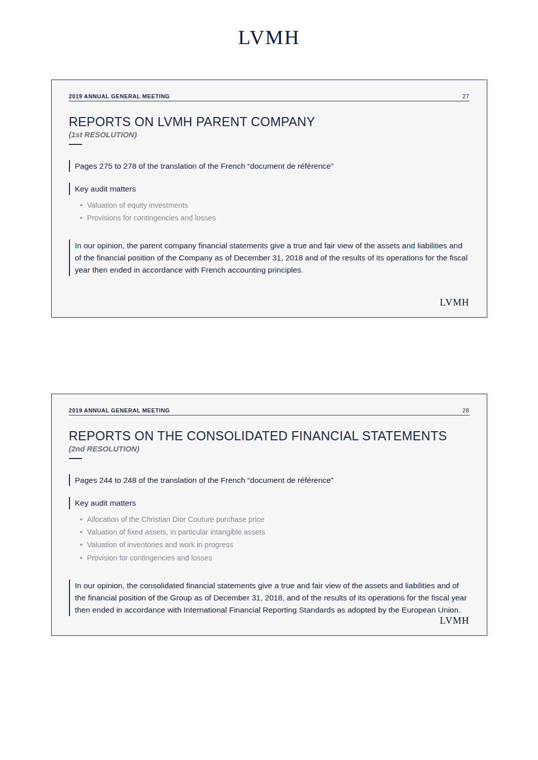LVMH
2019 ANNUAL GENERAL MEETING 27
REPORTS ON LVMH PARENT COMPANY
(1st RESOLUTION)
Pages 275 to 278 of the translation of the French “document de référence”
Key audit matters
Valuation of equity investments
Provisions for contingencies and losses
In our opinion, the parent company financial statements give a true and fair view of the assets and liabilities and of the financial position of the Company as of December 31, 2018 and of the results of its operations for the fiscal year then ended in accordance with French accounting principles.
LVMH
2019 ANNUAL GENERAL MEETING 28
REPORTS ON THE CONSOLIDATED FINANCIAL STATEMENTS
(2nd RESOLUTION)
Pages 244 to 248 of the translation of the French “document de référence”
Key audit matters
Allocation of the Christian Dior Couture purchase price
Valuation of fixed assets, in particular intangible assets
Valuation of inventories and work in progress
Provision for contingencies and losses
In our opinion, the consolidated financial statements give a true and fair view of the assets and liabilities and of the financial position of the Group as of December 31, 2018, and of the results of its operations for the fiscal year then ended in accordance with International Financial Reporting Standards as adopted by the European Union.
LVMH